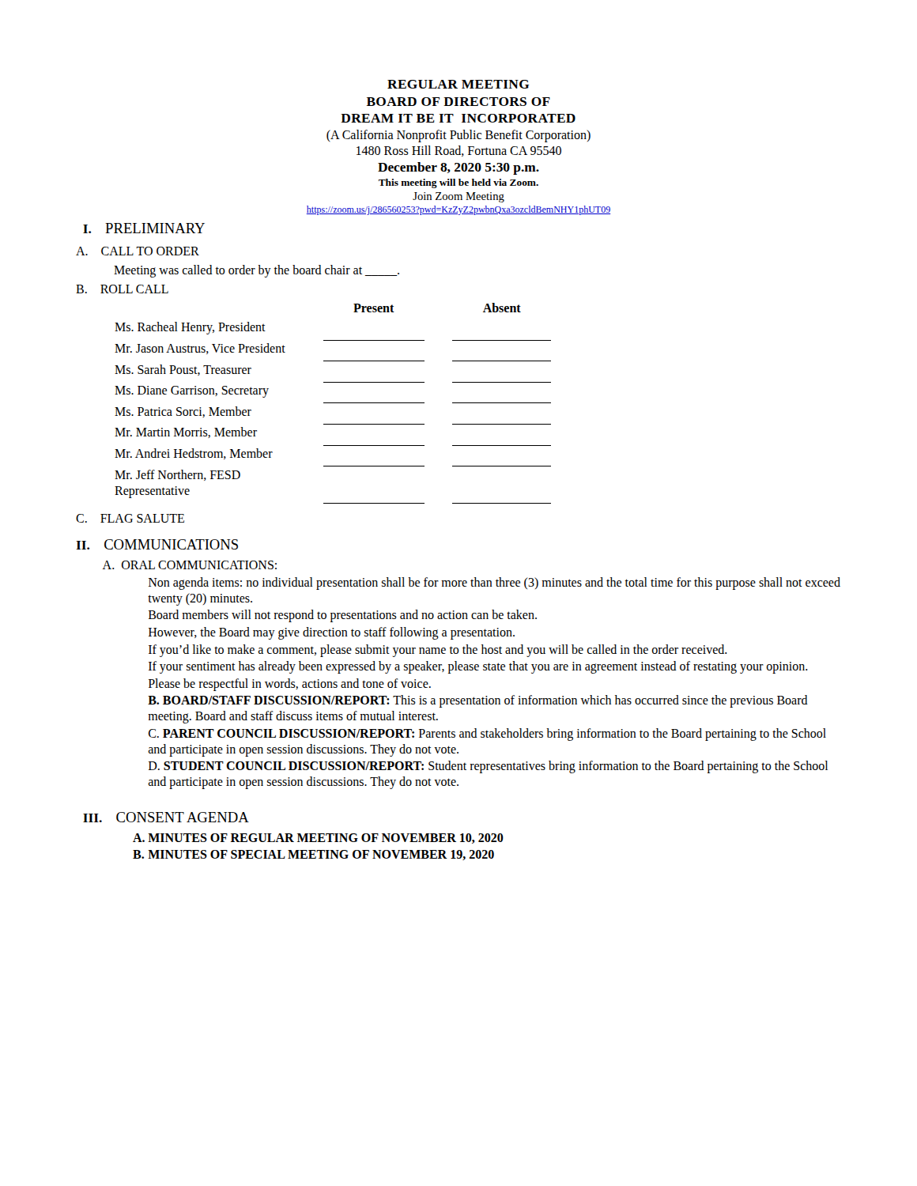REGULAR MEETING
BOARD OF DIRECTORS OF
DREAM IT BE IT INCORPORATED
(A California Nonprofit Public Benefit Corporation)
1480 Ross Hill Road, Fortuna CA 95540
December 8, 2020 5:30 p.m.
This meeting will be held via Zoom.
Join Zoom Meeting
https://zoom.us/j/286560253?pwd=KzZyZ2pwbnQxa3ozcldBemNHY1phUT09
I. PRELIMINARY
A. CALL TO ORDER
Meeting was called to order by the board chair at _____.
B. ROLL CALL
| | Present | | Absent |
| Ms. Racheal Henry, President | | | |
| Mr. Jason Austrus, Vice President | | | |
| Ms. Sarah Poust, Treasurer | | | |
| Ms. Diane Garrison, Secretary | | | |
| Ms. Patrica Sorci, Member | | | |
| Mr. Martin Morris, Member | | | |
| Mr. Andrei Hedstrom, Member | | | |
| Mr. Jeff Northern, FESD Representative | | | |
C. FLAG SALUTE
II. COMMUNICATIONS
A. ORAL COMMUNICATIONS:
Non agenda items: no individual presentation shall be for more than three (3) minutes and the total time for this purpose shall not exceed twenty (20) minutes.
Board members will not respond to presentations and no action can be taken.
However, the Board may give direction to staff following a presentation.
If you’d like to make a comment, please submit your name to the host and you will be called in the order received.
If your sentiment has already been expressed by a speaker, please state that you are in agreement instead of restating your opinion.
Please be respectful in words, actions and tone of voice.
B. BOARD/STAFF DISCUSSION/REPORT: This is a presentation of information which has occurred since the previous Board meeting. Board and staff discuss items of mutual interest.
C. PARENT COUNCIL DISCUSSION/REPORT: Parents and stakeholders bring information to the Board pertaining to the School and participate in open session discussions. They do not vote.
D. STUDENT COUNCIL DISCUSSION/REPORT: Student representatives bring information to the Board pertaining to the School and participate in open session discussions. They do not vote.
III. CONSENT AGENDA
A. MINUTES OF REGULAR MEETING OF NOVEMBER 10, 2020
B. MINUTES OF SPECIAL MEETING OF NOVEMBER 19, 2020